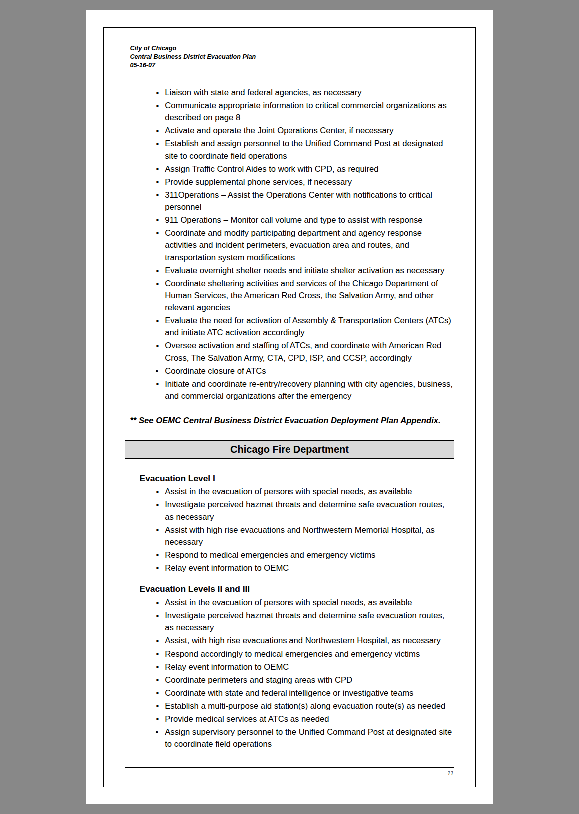City of Chicago
Central Business District Evacuation Plan
05-16-07
Liaison with state and federal agencies, as necessary
Communicate appropriate information to critical commercial organizations as described on page 8
Activate and operate the Joint Operations Center, if necessary
Establish and assign personnel to the Unified Command Post at designated site to coordinate field operations
Assign Traffic Control Aides to work with CPD, as required
Provide supplemental phone services, if necessary
311Operations – Assist the Operations Center with notifications to critical personnel
911 Operations – Monitor call volume and type to assist with response
Coordinate and modify participating department and agency response activities and incident perimeters, evacuation area and routes, and transportation system modifications
Evaluate overnight shelter needs and initiate shelter activation as necessary
Coordinate sheltering activities and services of the Chicago Department of Human Services, the American Red Cross, the Salvation Army, and other relevant agencies
Evaluate the need for activation of Assembly & Transportation Centers (ATCs) and initiate ATC activation accordingly
Oversee activation and staffing of ATCs, and coordinate with American Red Cross, The Salvation Army, CTA, CPD, ISP, and CCSP, accordingly
Coordinate closure of ATCs
Initiate and coordinate re-entry/recovery planning with city agencies, business, and commercial organizations after the emergency
** See OEMC Central Business District Evacuation Deployment Plan Appendix.
Chicago Fire Department
Evacuation Level I
Assist in the evacuation of persons with special needs, as available
Investigate perceived hazmat threats and determine safe evacuation routes, as necessary
Assist with high rise evacuations and Northwestern Memorial Hospital, as necessary
Respond to medical emergencies and emergency victims
Relay event information to OEMC
Evacuation Levels II and III
Assist in the evacuation of persons with special needs, as available
Investigate perceived hazmat threats and determine safe evacuation routes, as necessary
Assist, with high rise evacuations and Northwestern Hospital, as necessary
Respond accordingly to medical emergencies and emergency victims
Relay event information to OEMC
Coordinate perimeters and staging areas with CPD
Coordinate with state and federal intelligence or investigative teams
Establish a multi-purpose aid station(s) along evacuation route(s) as needed
Provide medical services at ATCs as needed
Assign supervisory personnel to the Unified Command Post at designated site to coordinate field operations
11